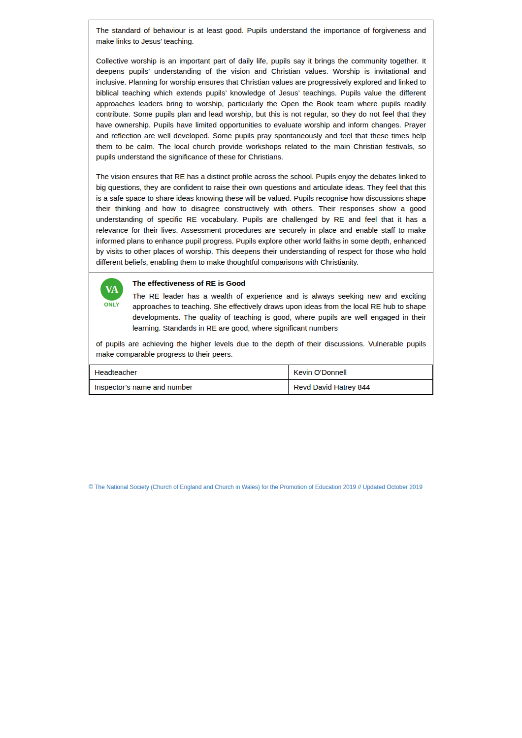The standard of behaviour is at least good. Pupils understand the importance of forgiveness and make links to Jesus’ teaching.
Collective worship is an important part of daily life, pupils say it brings the community together. It deepens pupils’ understanding of the vision and Christian values. Worship is invitational and inclusive. Planning for worship ensures that Christian values are progressively explored and linked to biblical teaching which extends pupils’ knowledge of Jesus’ teachings. Pupils value the different approaches leaders bring to worship, particularly the Open the Book team where pupils readily contribute. Some pupils plan and lead worship, but this is not regular, so they do not feel that they have ownership. Pupils have limited opportunities to evaluate worship and inform changes. Prayer and reflection are well developed. Some pupils pray spontaneously and feel that these times help them to be calm. The local church provide workshops related to the main Christian festivals, so pupils understand the significance of these for Christians.
The vision ensures that RE has a distinct profile across the school. Pupils enjoy the debates linked to big questions, they are confident to raise their own questions and articulate ideas. They feel that this is a safe space to share ideas knowing these will be valued. Pupils recognise how discussions shape their thinking and how to disagree constructively with others. Their responses show a good understanding of specific RE vocabulary. Pupils are challenged by RE and feel that it has a relevance for their lives. Assessment procedures are securely in place and enable staff to make informed plans to enhance pupil progress. Pupils explore other world faiths in some depth, enhanced by visits to other places of worship. This deepens their understanding of respect for those who hold different beliefs, enabling them to make thoughtful comparisons with Christianity.
VA ONLY
The effectiveness of RE is Good
The RE leader has a wealth of experience and is always seeking new and exciting approaches to teaching. She effectively draws upon ideas from the local RE hub to shape developments. The quality of teaching is good, where pupils are well engaged in their learning. Standards in RE are good, where significant numbers
of pupils are achieving the higher levels due to the depth of their discussions. Vulnerable pupils make comparable progress to their peers.
| Headteacher | Kevin O’Donnell |
| Inspector’s name and number | Revd David Hatrey 844 |
© The National Society (Church of England and Church in Wales) for the Promotion of Education 2019 // Updated October 2019